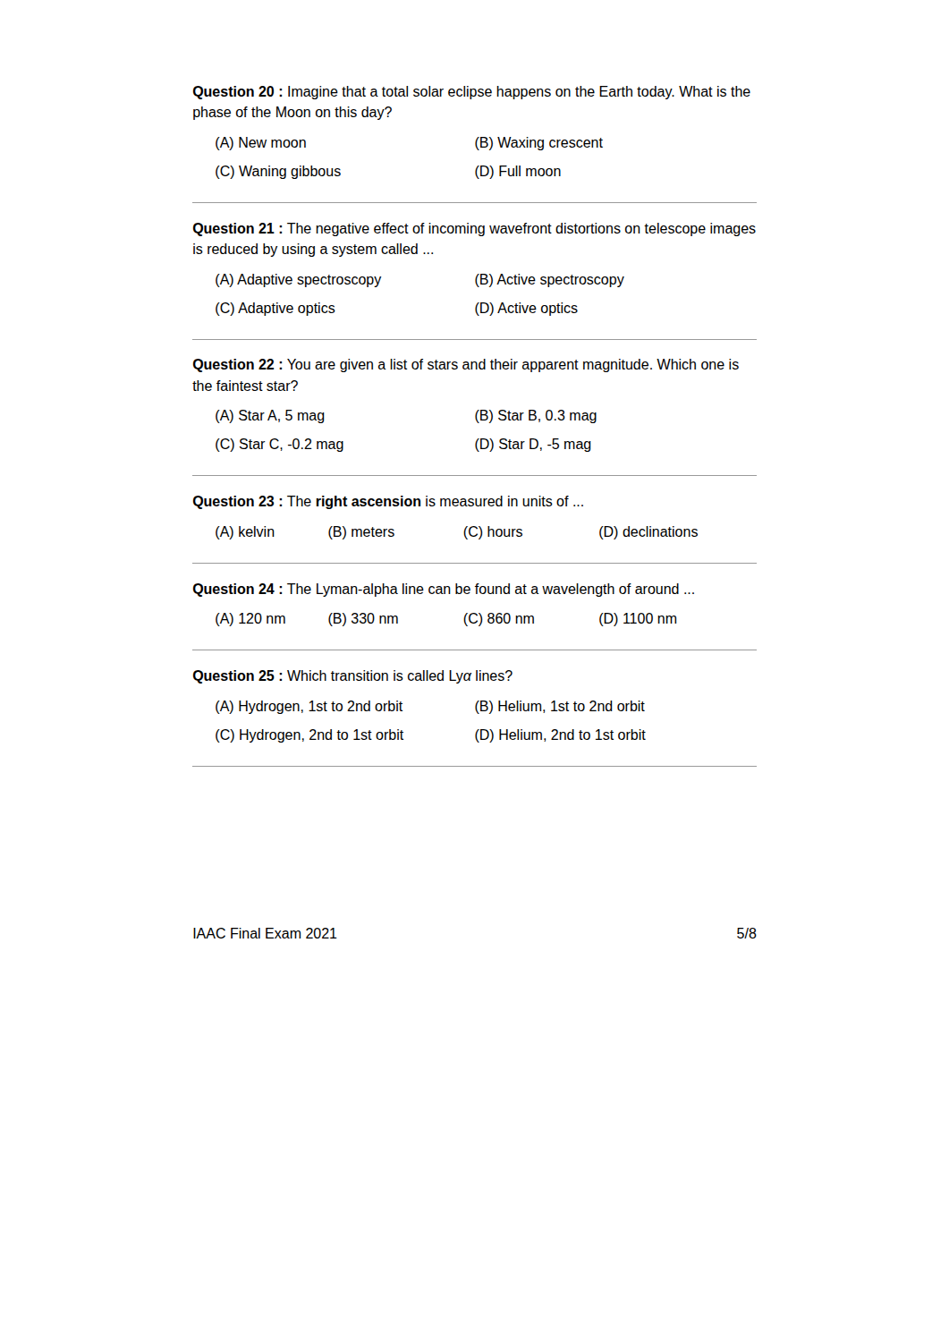Question 20 : Imagine that a total solar eclipse happens on the Earth today. What is the phase of the Moon on this day?
| | (A) New moon | (B) Waxing crescent |
| | (C) Waning gibbous | (D) Full moon |
Question 21 : The negative effect of incoming wavefront distortions on telescope images is reduced by using a system called ...
| | (A) Adaptive spectroscopy | (B) Active spectroscopy |
| | (C) Adaptive optics | (D) Active optics |
Question 22 : You are given a list of stars and their apparent magnitude. Which one is the faintest star?
| | (A) Star A, 5 mag | (B) Star B, 0.3 mag |
| | (C) Star C, -0.2 mag | (D) Star D, -5 mag |
Question 23 : The right ascension is measured in units of ...
| | (A) kelvin | (B) meters | (C) hours | (D) declinations |
Question 24 : The Lyman-alpha line can be found at a wavelength of around ...
| | (A) 120 nm | (B) 330 nm | (C) 860 nm | (D) 1100 nm |
Question 25 : Which transition is called Lyα lines?
| | (A) Hydrogen, 1st to 2nd orbit | (B) Helium, 1st to 2nd orbit |
| | (C) Hydrogen, 2nd to 1st orbit | (D) Helium, 2nd to 1st orbit |
IAAC Final Exam 2021
5/8